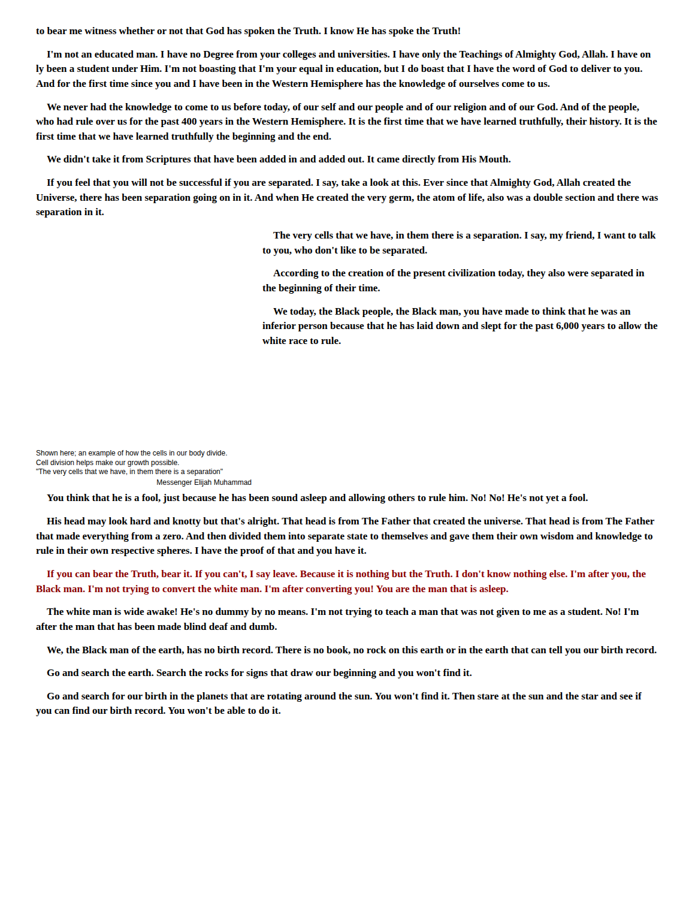to bear me witness whether or not that God has spoken the Truth. I know He has spoke the Truth!
I'm not an educated man. I have no Degree from your colleges and universities. I have only the Teachings of Almighty God, Allah. I have on ly been a student under Him. I'm not boasting that I'm your equal in education, but I do boast that I have the word of God to deliver to you. And for the first time since you and I have been in the Western Hemisphere has the knowledge of ourselves come to us.
We never had the knowledge to come to us before today, of our self and our people and of our religion and of our God. And of the people, who had rule over us for the past 400 years in the Western Hemisphere. It is the first time that we have learned truthfully, their history. It is the first time that we have learned truthfully the beginning and the end.
We didn't take it from Scriptures that have been added in and added out. It came directly from His Mouth.
If you feel that you will not be successful if you are separated. I say, take a look at this. Ever since that Almighty God, Allah created the Universe, there has been separation going on in it. And when He created the very germ, the atom of life, also was a double section and there was separation in it.
Shown here; an example of how the cells in our body divide.
Cell division helps make our growth possible.
"The very cells that we have, in them there is a separation" Messenger Elijah Muhammad
The very cells that we have, in them there is a separation. I say, my friend, I want to talk to you, who don't like to be separated.
According to the creation of the present civilization today, they also were separated in the beginning of their time.
We today, the Black people, the Black man, you have made to think that he was an inferior person because that he has laid down and slept for the past 6,000 years to allow the white race to rule.
You think that he is a fool, just because he has been sound asleep and allowing others to rule him. No! No! He's not yet a fool.
His head may look hard and knotty but that's alright. That head is from The Father that created the universe. That head is from The Father that made everything from a zero. And then divided them into separate state to themselves and gave them their own wisdom and knowledge to rule in their own respective spheres. I have the proof of that and you have it.
If you can bear the Truth, bear it. If you can't, I say leave. Because it is nothing but the Truth. I don't know nothing else. I'm after you, the Black man. I'm not trying to convert the white man. I'm after converting you! You are the man that is asleep.
The white man is wide awake! He's no dummy by no means. I'm not trying to teach a man that was not given to me as a student. No! I'm after the man that has been made blind deaf and dumb.
We, the Black man of the earth, has no birth record. There is no book, no rock on this earth or in the earth that can tell you our birth record.
Go and search the earth. Search the rocks for signs that draw our beginning and you won't find it.
Go and search for our birth in the planets that are rotating around the sun. You won't find it. Then stare at the sun and the star and see if you can find our birth record. You won't be able to do it.